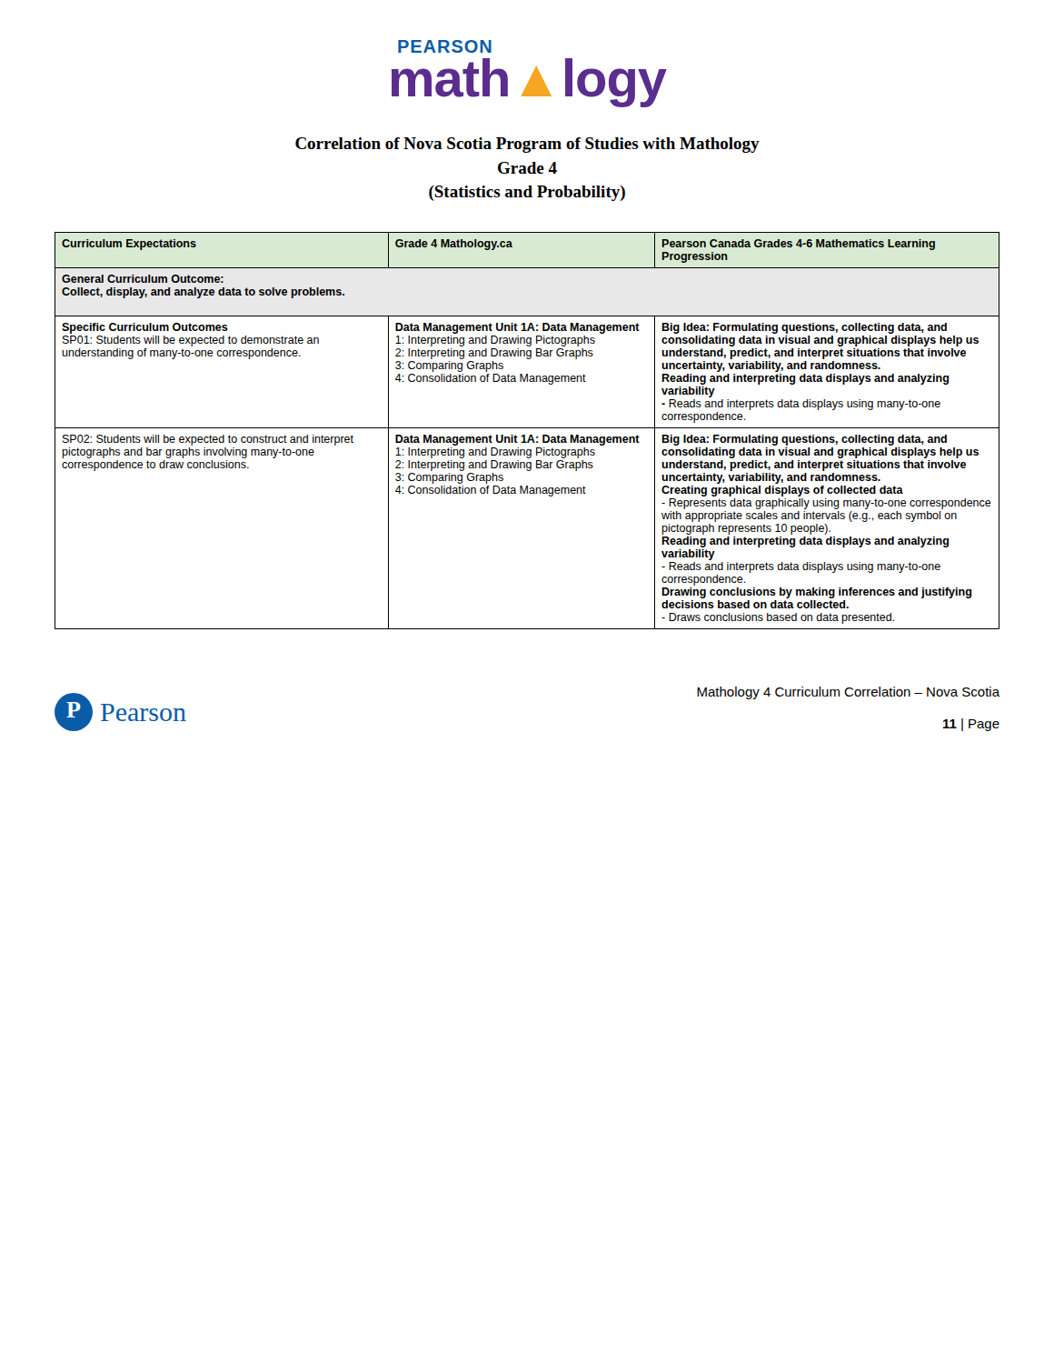PEARSON
math▲logy
Correlation of Nova Scotia Program of Studies with Mathology
Grade 4
(Statistics and Probability)
| Curriculum Expectations | Grade 4 Mathology.ca | Pearson Canada Grades 4-6 Mathematics Learning Progression |
| --- | --- | --- |
| General Curriculum Outcome: Collect, display, and analyze data to solve problems. |
| Specific Curriculum Outcomes SP01: Students will be expected to demonstrate an understanding of many-to-one correspondence. | Data Management Unit 1A: Data Management 1: Interpreting and Drawing Pictographs 2: Interpreting and Drawing Bar Graphs 3: Comparing Graphs 4: Consolidation of Data Management | Big Idea: Formulating questions, collecting data, and consolidating data in visual and graphical displays help us understand, predict, and interpret situations that involve uncertainty, variability, and randomness. Reading and interpreting data displays and analyzing variability - Reads and interprets data displays using many-to-one correspondence. |
| SP02: Students will be expected to construct and interpret pictographs and bar graphs involving many-to-one correspondence to draw conclusions. | Data Management Unit 1A: Data Management 1: Interpreting and Drawing Pictographs 2: Interpreting and Drawing Bar Graphs 3: Comparing Graphs 4: Consolidation of Data Management | Big Idea: Formulating questions, collecting data, and consolidating data in visual and graphical displays help us understand, predict, and interpret situations that involve uncertainty, variability, and randomness. Creating graphical displays of collected data - Represents data graphically using many-to-one correspondence with appropriate scales and intervals (e.g., each symbol on pictograph represents 10 people). Reading and interpreting data displays and analyzing variability - Reads and interprets data displays using many-to-one correspondence. Drawing conclusions by making inferences and justifying decisions based on data collected. - Draws conclusions based on data presented. |
Pearson
Mathology 4 Curriculum Correlation – Nova Scotia
11 | Page